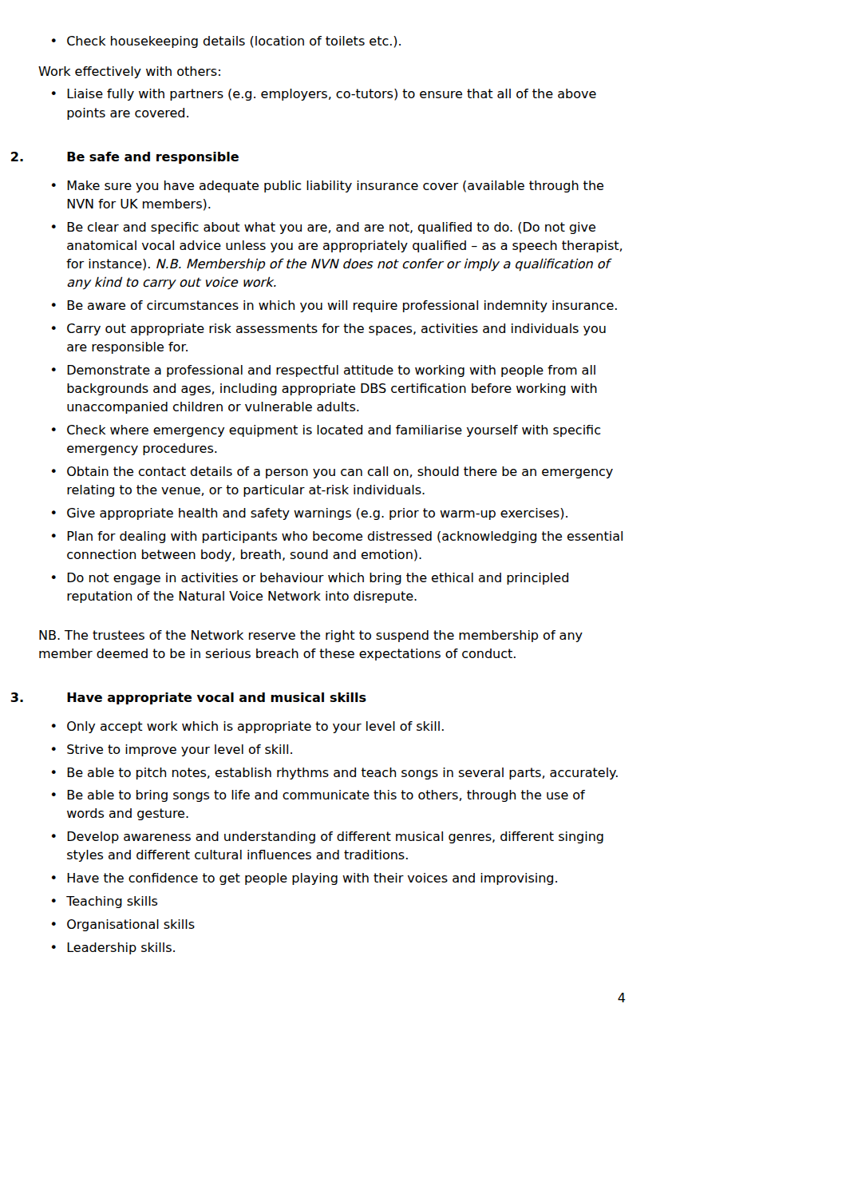Check housekeeping details (location of toilets etc.).
Work effectively with others:
Liaise fully with partners (e.g. employers, co-tutors) to ensure that all of the above points are covered.
2. Be safe and responsible
Make sure you have adequate public liability insurance cover (available through the NVN for UK members).
Be clear and specific about what you are, and are not, qualified to do. (Do not give anatomical vocal advice unless you are appropriately qualified – as a speech therapist, for instance). N.B. Membership of the NVN does not confer or imply a qualification of any kind to carry out voice work.
Be aware of circumstances in which you will require professional indemnity insurance.
Carry out appropriate risk assessments for the spaces, activities and individuals you are responsible for.
Demonstrate a professional and respectful attitude to working with people from all backgrounds and ages, including appropriate DBS certification before working with unaccompanied children or vulnerable adults.
Check where emergency equipment is located and familiarise yourself with specific emergency procedures.
Obtain the contact details of a person you can call on, should there be an emergency relating to the venue, or to particular at-risk individuals.
Give appropriate health and safety warnings (e.g. prior to warm-up exercises).
Plan for dealing with participants who become distressed (acknowledging the essential connection between body, breath, sound and emotion).
Do not engage in activities or behaviour which bring the ethical and principled reputation of the Natural Voice Network into disrepute.
NB. The trustees of the Network reserve the right to suspend the membership of any member deemed to be in serious breach of these expectations of conduct.
3. Have appropriate vocal and musical skills
Only accept work which is appropriate to your level of skill.
Strive to improve your level of skill.
Be able to pitch notes, establish rhythms and teach songs in several parts, accurately.
Be able to bring songs to life and communicate this to others, through the use of words and gesture.
Develop awareness and understanding of different musical genres, different singing styles and different cultural influences and traditions.
Have the confidence to get people playing with their voices and improvising.
Teaching skills
Organisational skills
Leadership skills.
4